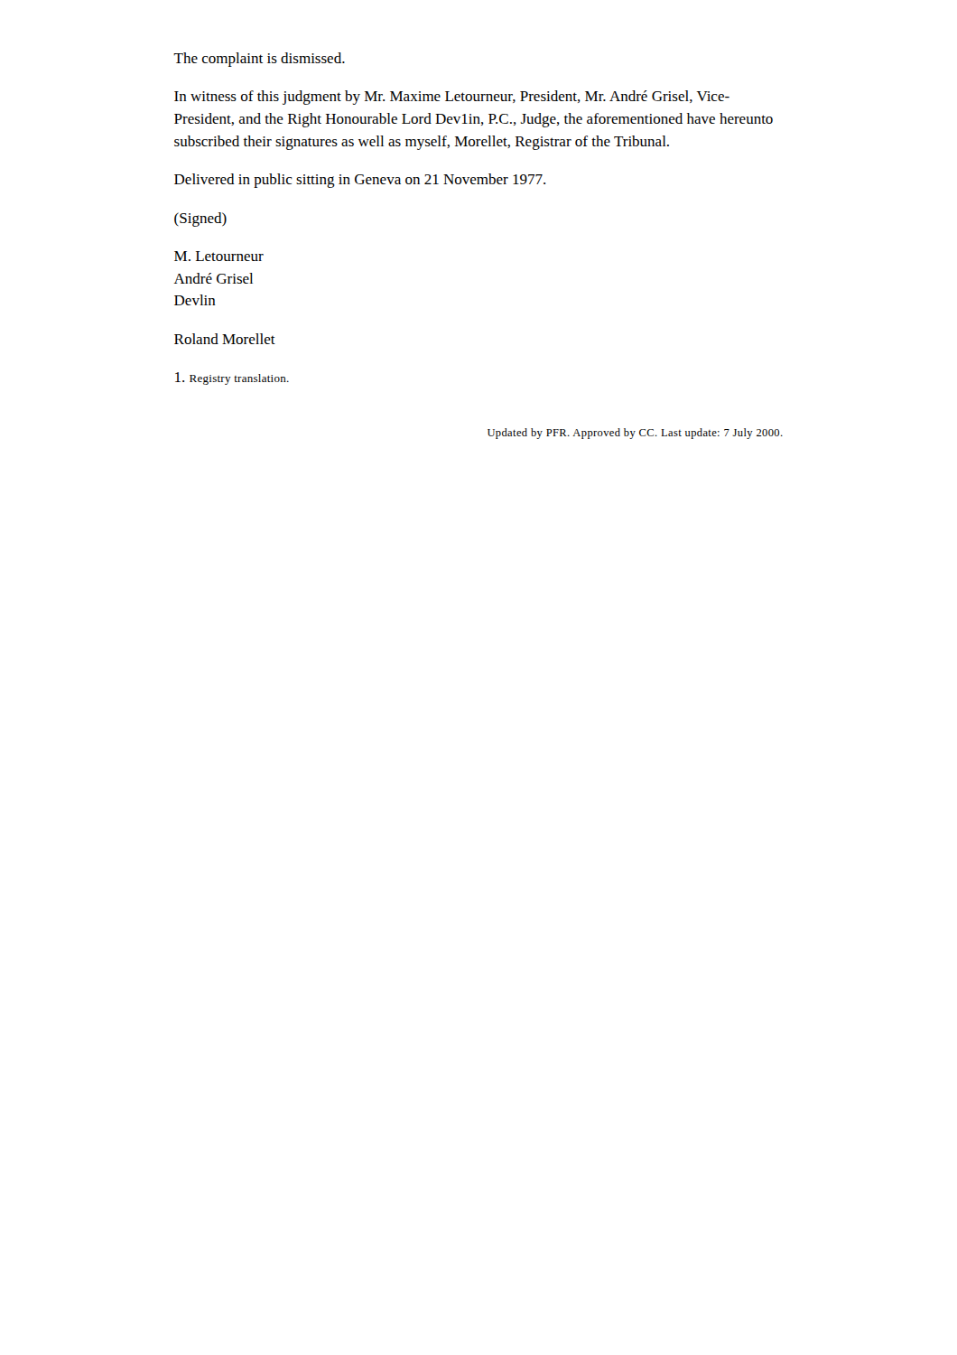The complaint is dismissed.
In witness of this judgment by Mr. Maxime Letourneur, President, Mr. André Grisel, Vice-President, and the Right Honourable Lord Dev1in, P.C., Judge, the aforementioned have hereunto subscribed their signatures as well as myself, Morellet, Registrar of the Tribunal.
Delivered in public sitting in Geneva on 21 November 1977.
(Signed)
M. Letourneur
André Grisel
Devlin
Roland Morellet
1. Registry translation.
Updated by PFR. Approved by CC. Last update: 7 July 2000.